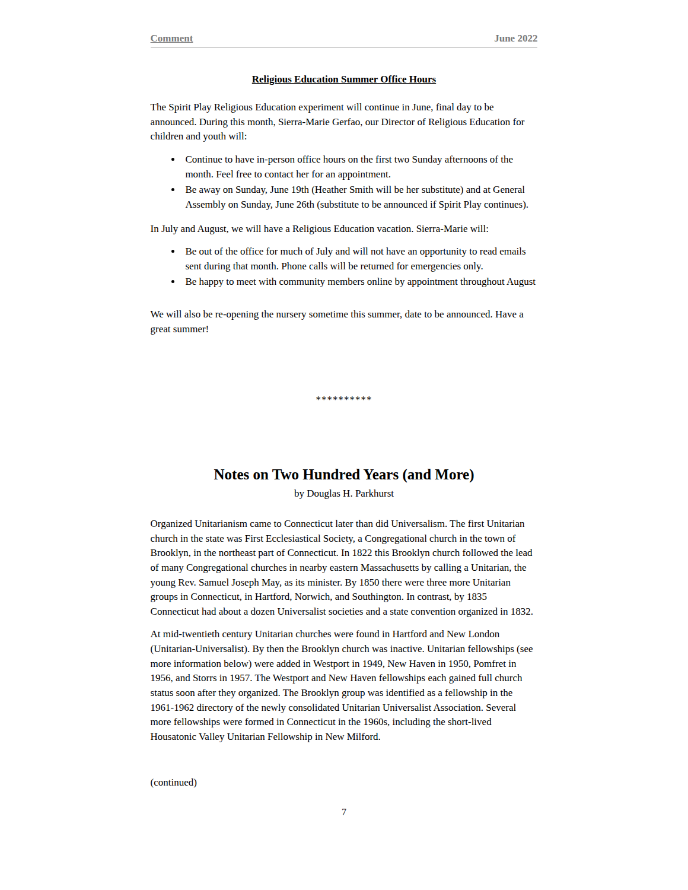Comment June 2022
Religious Education Summer Office Hours
The Spirit Play Religious Education experiment will continue in June, final day to be announced. During this month, Sierra-Marie Gerfao, our Director of Religious Education for children and youth will:
Continue to have in-person office hours on the first two Sunday afternoons of the month. Feel free to contact her for an appointment.
Be away on Sunday, June 19th (Heather Smith will be her substitute) and at General Assembly on Sunday, June 26th (substitute to be announced if Spirit Play continues).
In July and August, we will have a Religious Education vacation. Sierra-Marie will:
Be out of the office for much of July and will not have an opportunity to read emails sent during that month. Phone calls will be returned for emergencies only.
Be happy to meet with community members online by appointment throughout August
We will also be re-opening the nursery sometime this summer, date to be announced. Have a great summer!
**********
Notes on Two Hundred Years (and More)
by Douglas H. Parkhurst
Organized Unitarianism came to Connecticut later than did Universalism. The first Unitarian church in the state was First Ecclesiastical Society, a Congregational church in the town of Brooklyn, in the northeast part of Connecticut. In 1822 this Brooklyn church followed the lead of many Congregational churches in nearby eastern Massachusetts by calling a Unitarian, the young Rev. Samuel Joseph May, as its minister. By 1850 there were three more Unitarian groups in Connecticut, in Hartford, Norwich, and Southington. In contrast, by 1835 Connecticut had about a dozen Universalist societies and a state convention organized in 1832.
At mid-twentieth century Unitarian churches were found in Hartford and New London (Unitarian-Universalist). By then the Brooklyn church was inactive. Unitarian fellowships (see more information below) were added in Westport in 1949, New Haven in 1950, Pomfret in 1956, and Storrs in 1957. The Westport and New Haven fellowships each gained full church status soon after they organized. The Brooklyn group was identified as a fellowship in the 1961-1962 directory of the newly consolidated Unitarian Universalist Association. Several more fellowships were formed in Connecticut in the 1960s, including the short-lived Housatonic Valley Unitarian Fellowship in New Milford.
(continued)
7